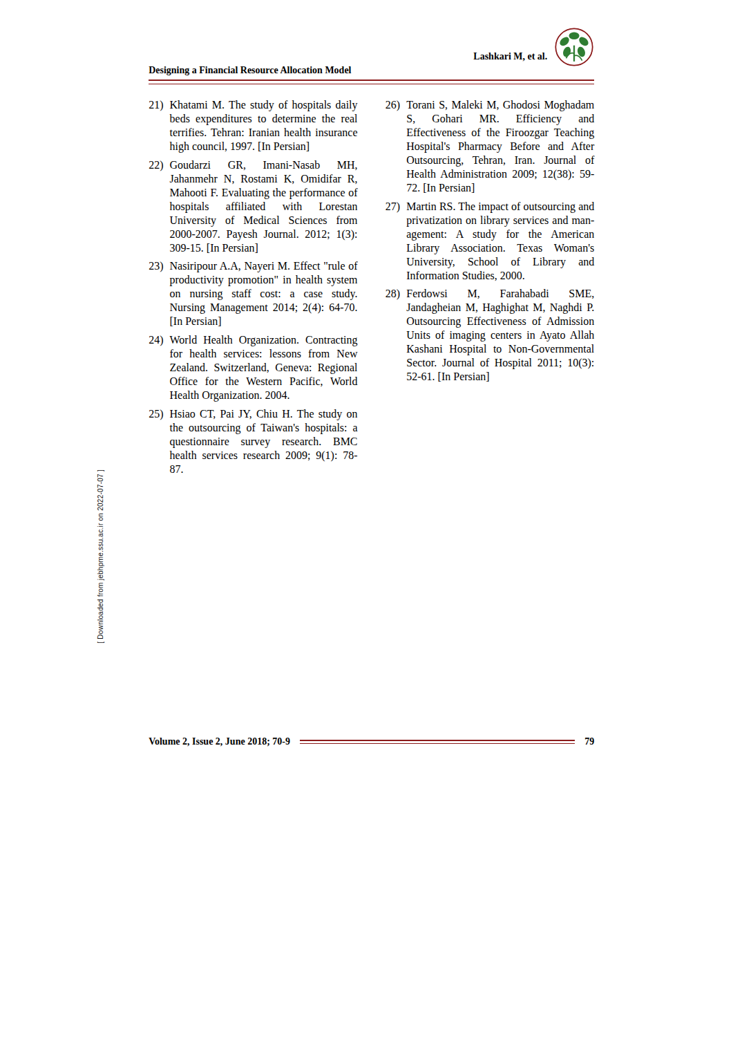Designing a Financial Resource Allocation Model
Lashkari M, et al.
21) Khatami M. The study of hospitals daily beds expenditures to determine the real terrifies. Tehran: Iranian health insurance high council, 1997. [In Persian]
22) Goudarzi GR, Imani-Nasab MH, Jahanmehr N, Rostami K, Omidifar R, Mahooti F. Evaluating the performance of hospitals affiliated with Lorestan University of Medical Sciences from 2000-2007. Payesh Journal. 2012; 1(3): 309-15. [In Persian]
23) Nasiripour A.A, Nayeri M. Effect "rule of productivity promotion" in health system on nursing staff cost: a case study. Nursing Management 2014; 2(4): 64-70. [In Persian]
24) World Health Organization. Contracting for health services: lessons from New Zealand. Switzerland, Geneva: Regional Office for the Western Pacific, World Health Organization. 2004.
25) Hsiao CT, Pai JY, Chiu H. The study on the outsourcing of Taiwan's hospitals: a questionnaire survey research. BMC health services research 2009; 9(1): 78-87.
26) Torani S, Maleki M, Ghodosi Moghadam S, Gohari MR. Efficiency and Effectiveness of the Firoozgar Teaching Hospital's Pharmacy Before and After Outsourcing, Tehran, Iran. Journal of Health Administration 2009; 12(38): 59-72. [In Persian]
27) Martin RS. The impact of outsourcing and privatization on library services and management: A study for the American Library Association. Texas Woman's University, School of Library and Information Studies, 2000.
28) Ferdowsi M, Farahabadi SME, Jandagheian M, Haghighat M, Naghdi P. Outsourcing Effectiveness of Admission Units of imaging centers in Ayato Allah Kashani Hospital to Non-Governmental Sector. Journal of Hospital 2011; 10(3): 52-61. [In Persian]
[ Downloaded from jebhpme.ssu.ac.ir on 2022-07-07 ]
Volume 2, Issue 2, June 2018; 70-9
79